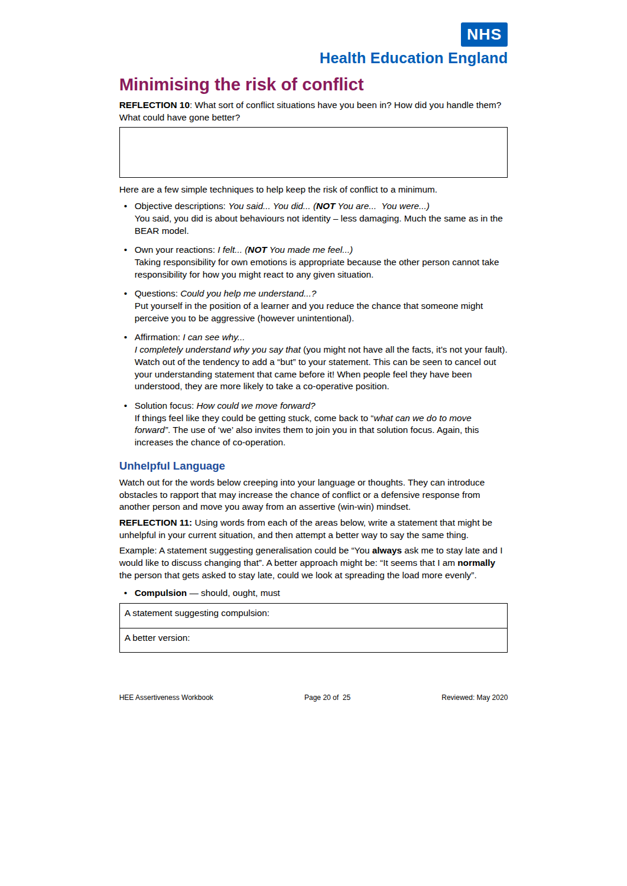NHS Health Education England
Minimising the risk of conflict
REFLECTION 10: What sort of conflict situations have you been in? How did you handle them? What could have gone better?
Here are a few simple techniques to help keep the risk of conflict to a minimum.
Objective descriptions: You said... You did... (NOT You are... You were...)
You said, you did is about behaviours not identity – less damaging. Much the same as in the BEAR model.
Own your reactions: I felt... (NOT You made me feel...)
Taking responsibility for own emotions is appropriate because the other person cannot take responsibility for how you might react to any given situation.
Questions: Could you help me understand...?
Put yourself in the position of a learner and you reduce the chance that someone might perceive you to be aggressive (however unintentional).
Affirmation: I can see why...
I completely understand why you say that (you might not have all the facts, it’s not your fault). Watch out of the tendency to add a “but” to your statement. This can be seen to cancel out your understanding statement that came before it! When people feel they have been understood, they are more likely to take a co-operative position.
Solution focus: How could we move forward?
If things feel like they could be getting stuck, come back to “what can we do to move forward”. The use of ‘we’ also invites them to join you in that solution focus. Again, this increases the chance of co-operation.
Unhelpful Language
Watch out for the words below creeping into your language or thoughts. They can introduce obstacles to rapport that may increase the chance of conflict or a defensive response from another person and move you away from an assertive (win-win) mindset.
REFLECTION 11: Using words from each of the areas below, write a statement that might be unhelpful in your current situation, and then attempt a better way to say the same thing.
Example: A statement suggesting generalisation could be “You always ask me to stay late and I would like to discuss changing that”. A better approach might be: “It seems that I am normally the person that gets asked to stay late, could we look at spreading the load more evenly”.
Compulsion — should, ought, must
A statement suggesting compulsion:
A better version:
HEE Assertiveness Workbook Page 20 of 25 Reviewed: May 2020